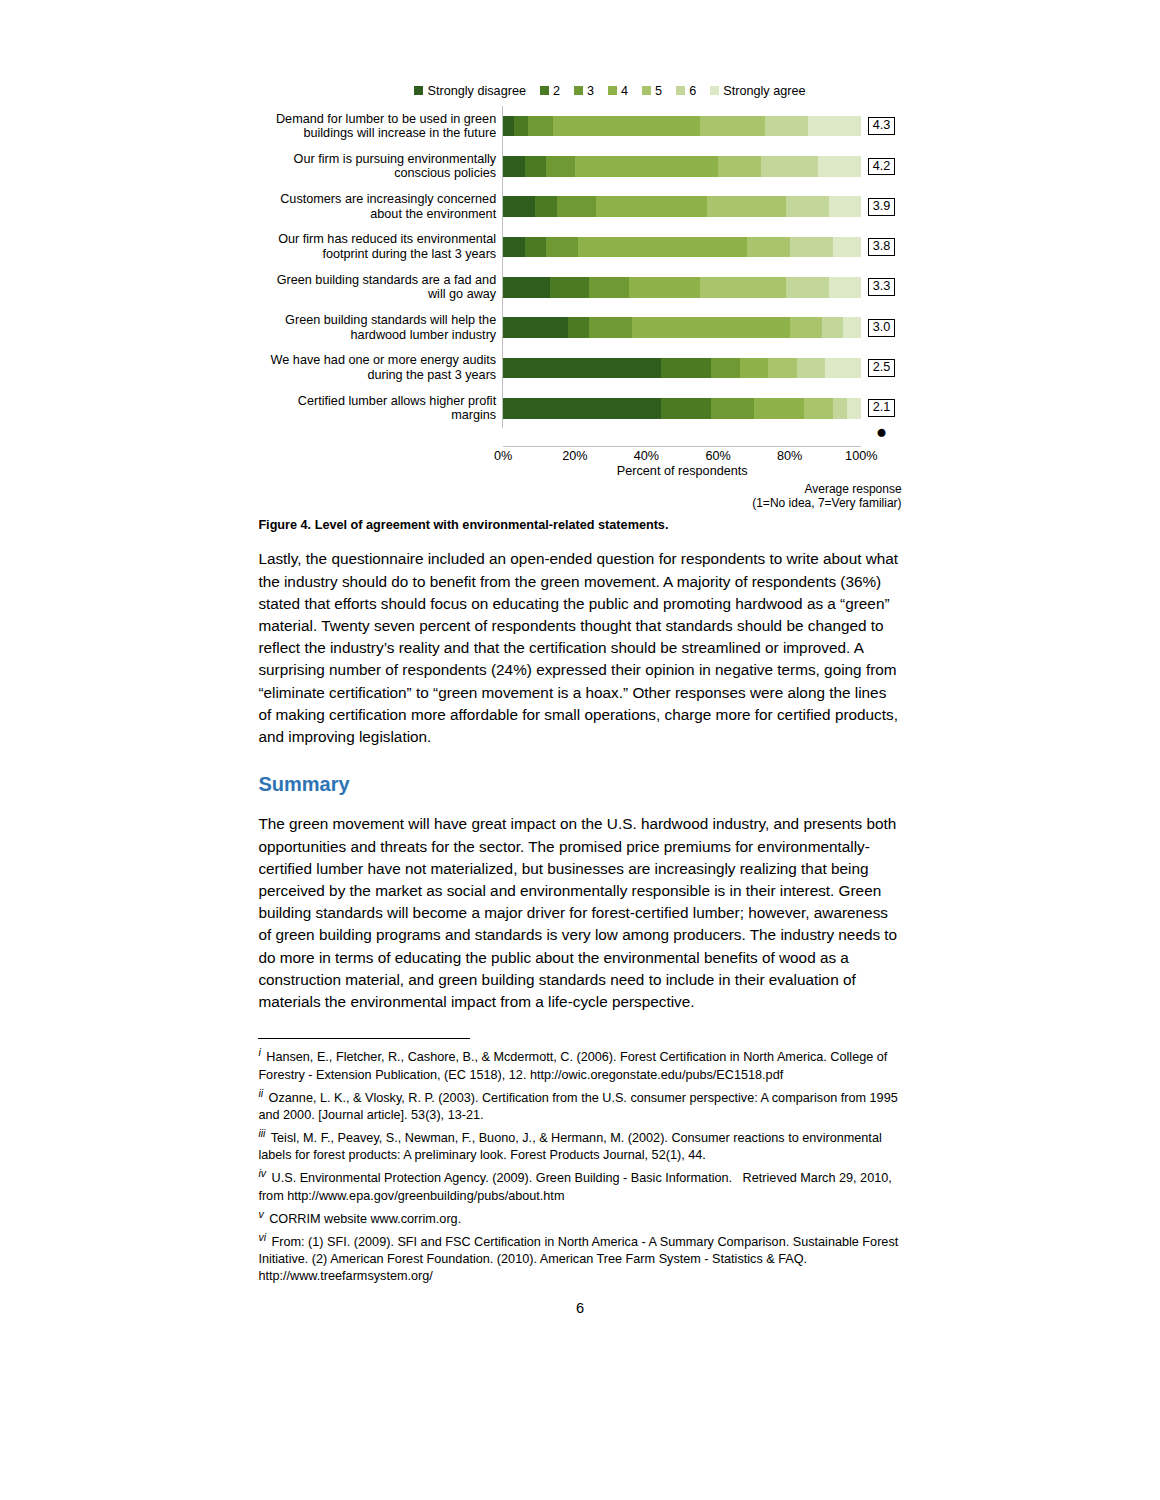Strongly disagree 2 3 4 5 6 Strongly agree
Demand for lumber to be used in green buildings will increase in the future
4.3
Our firm is pursuing environmentally conscious policies
4.2
Customers are increasingly concerned about the environment
3.9
Our firm has reduced its environmental footprint during the last 3 years
3.8
Green building standards are a fad and will go away
3.3
Green building standards will help the hardwood lumber industry
3.0
We have had one or more energy audits during the past 3 years
2.5
Certified lumber allows higher profit margins
2.1
●
0% 20% 40% 60% 80% 100%
Percent of respondents
Average response
(1=No idea, 7=Very familiar)
Figure 4. Level of agreement with environmental-related statements.
Lastly, the questionnaire included an open-ended question for respondents to write about what the industry should do to benefit from the green movement. A majority of respondents (36%) stated that efforts should focus on educating the public and promoting hardwood as a “green” material. Twenty seven percent of respondents thought that standards should be changed to reflect the industry’s reality and that the certification should be streamlined or improved. A surprising number of respondents (24%) expressed their opinion in negative terms, going from “eliminate certification” to “green movement is a hoax.” Other responses were along the lines of making certification more affordable for small operations, charge more for certified products, and improving legislation.
Summary
The green movement will have great impact on the U.S. hardwood industry, and presents both opportunities and threats for the sector. The promised price premiums for environmentally-certified lumber have not materialized, but businesses are increasingly realizing that being perceived by the market as social and environmentally responsible is in their interest. Green building standards will become a major driver for forest-certified lumber; however, awareness of green building programs and standards is very low among producers. The industry needs to do more in terms of educating the public about the environmental benefits of wood as a construction material, and green building standards need to include in their evaluation of materials the environmental impact from a life-cycle perspective.
i Hansen, E., Fletcher, R., Cashore, B., & Mcdermott, C. (2006). Forest Certification in North America. College of Forestry - Extension Publication, (EC 1518), 12. http://owic.oregonstate.edu/pubs/EC1518.pdf
ii Ozanne, L. K., & Vlosky, R. P. (2003). Certification from the U.S. consumer perspective: A comparison from 1995 and 2000. [Journal article]. 53(3), 13-21.
iii Teisl, M. F., Peavey, S., Newman, F., Buono, J., & Hermann, M. (2002). Consumer reactions to environmental labels for forest products: A preliminary look. Forest Products Journal, 52(1), 44.
iv U.S. Environmental Protection Agency. (2009). Green Building - Basic Information. Retrieved March 29, 2010, from http://www.epa.gov/greenbuilding/pubs/about.htm
v CORRIM website www.corrim.org.
vi From: (1) SFI. (2009). SFI and FSC Certification in North America - A Summary Comparison. Sustainable Forest Initiative. (2) American Forest Foundation. (2010). American Tree Farm System - Statistics & FAQ. http://www.treefarmsystem.org/
6